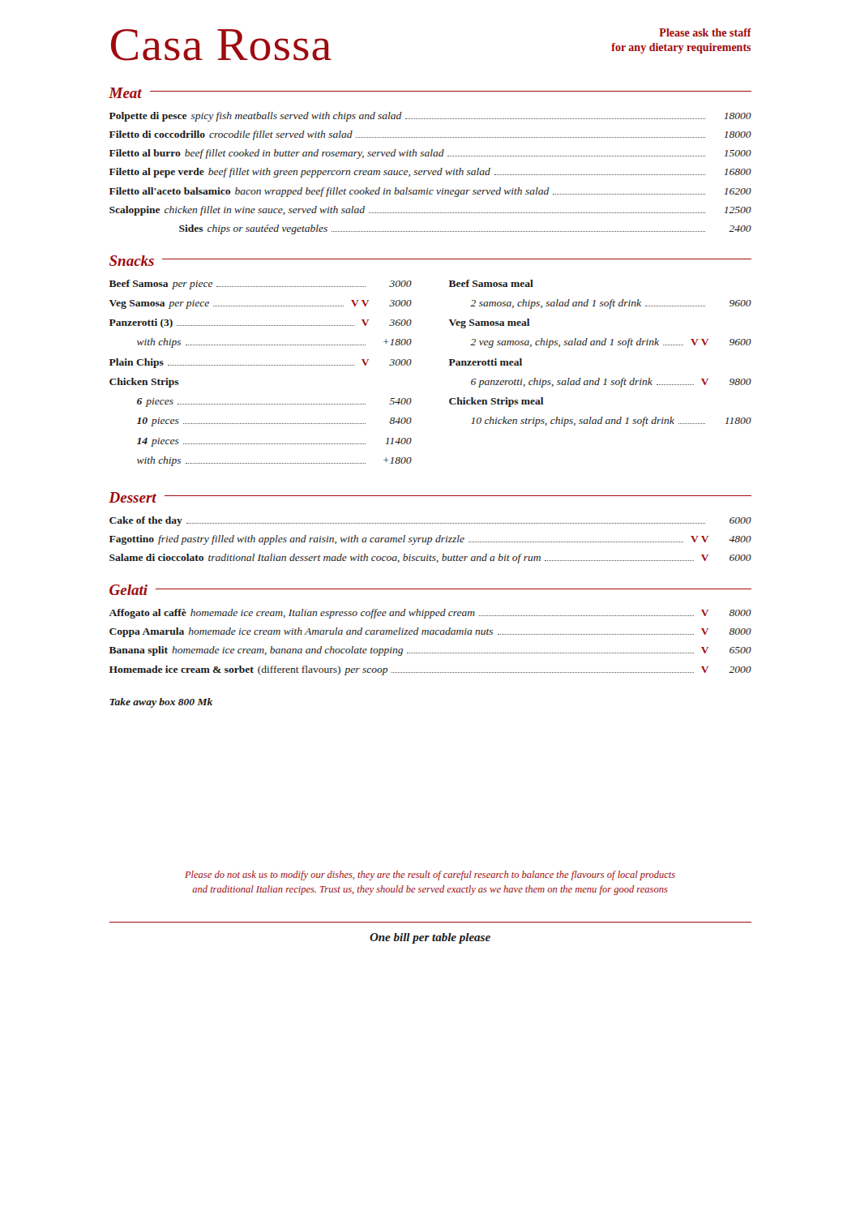Casa Rossa
Please ask the staff
for any dietary requirements
Meat
Polpette di pesce spicy fish meatballs served with chips and salad 18000
Filetto di coccodrillo crocodile fillet served with salad 18000
Filetto al burro beef fillet cooked in butter and rosemary, served with salad 15000
Filetto al pepe verde beef fillet with green peppercorn cream sauce, served with salad 16800
Filetto all'aceto balsamico bacon wrapped beef fillet cooked in balsamic vinegar served with salad 16200
Scaloppine chicken fillet in wine sauce, served with salad 12500
Sides chips or sautéed vegetables 2400
Snacks
Beef Samosa per piece 3000
Veg Samosa per piece V V 3000
Panzerotti (3) V 3600
with chips +1800
Plain Chips V 3000
Chicken Strips
6 pieces 5400
10 pieces 8400
14 pieces 11400
with chips +1800
Beef Samosa meal
2 samosa, chips, salad and 1 soft drink 9600
Veg Samosa meal
2 veg samosa, chips, salad and 1 soft drink V V 9600
Panzerotti meal
6 panzerotti, chips, salad and 1 soft drink V 9800
Chicken Strips meal
10 chicken strips, chips, salad and 1 soft drink 11800
Dessert
Cake of the day 6000
Fagottino fried pastry filled with apples and raisin, with a caramel syrup drizzle V V 4800
Salame di cioccolato traditional Italian dessert made with cocoa, biscuits, butter and a bit of rum V 6000
Gelati
Affogato al caffè homemade ice cream, Italian espresso coffee and whipped cream V 8000
Coppa Amarula homemade ice cream with Amarula and caramelized macadamia nuts V 8000
Banana split homemade ice cream, banana and chocolate topping V 6500
Homemade ice cream & sorbet (different flavours) per scoop V 2000
Take away box 800 Mk
Please do not ask us to modify our dishes, they are the result of careful research to balance the flavours of local products
and traditional Italian recipes. Trust us, they should be served exactly as we have them on the menu for good reasons
One bill per table please